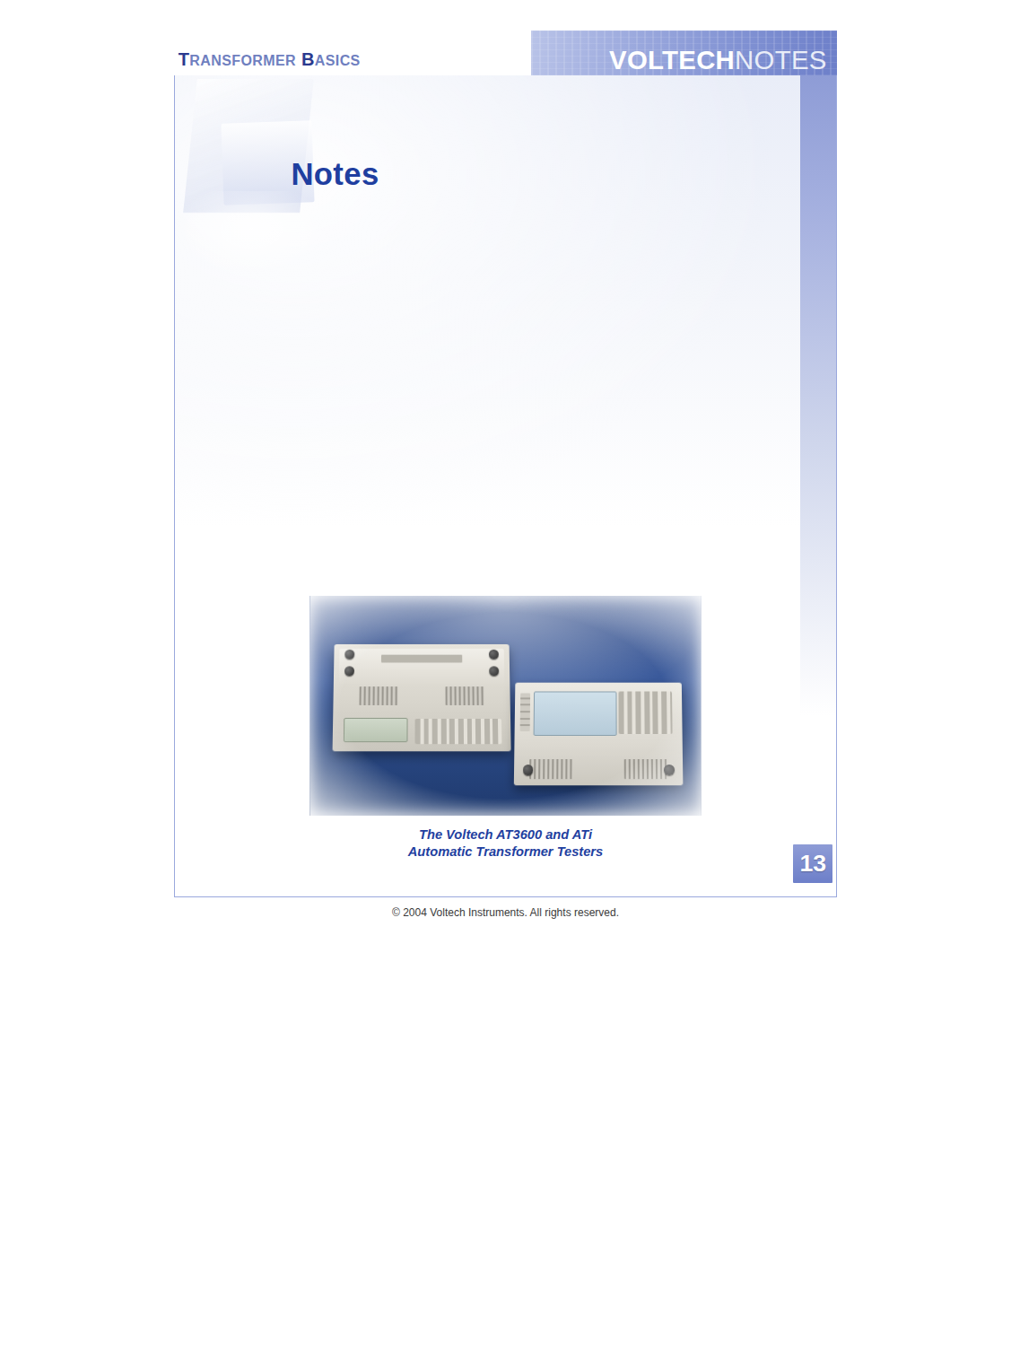TRANSFORMER BASICS
VOLTECH NOTES
Notes
The Voltech AT3600 and ATi
Automatic Transformer Testers
13
© 2004 Voltech Instruments. All rights reserved.